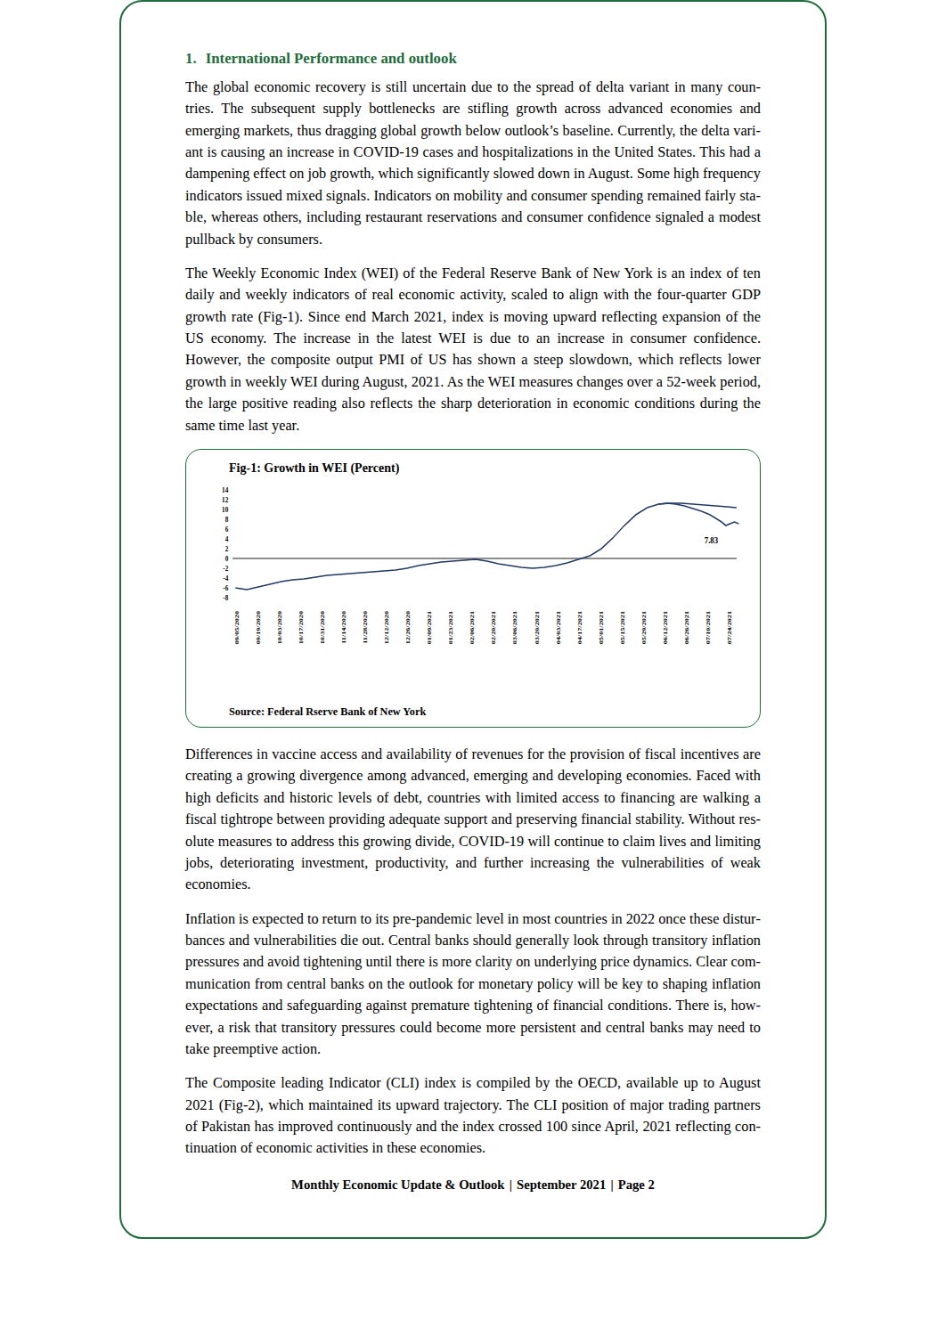1. International Performance and outlook
The global economic recovery is still uncertain due to the spread of delta variant in many countries. The subsequent supply bottlenecks are stifling growth across advanced economies and emerging markets, thus dragging global growth below outlook’s baseline. Currently, the delta variant is causing an increase in COVID-19 cases and hospitalizations in the United States. This had a dampening effect on job growth, which significantly slowed down in August. Some high frequency indicators issued mixed signals. Indicators on mobility and consumer spending remained fairly stable, whereas others, including restaurant reservations and consumer confidence signaled a modest pullback by consumers.
The Weekly Economic Index (WEI) of the Federal Reserve Bank of New York is an index of ten daily and weekly indicators of real economic activity, scaled to align with the four-quarter GDP growth rate (Fig-1). Since end March 2021, index is moving upward reflecting expansion of the US economy. The increase in the latest WEI is due to an increase in consumer confidence. However, the composite output PMI of US has shown a steep slowdown, which reflects lower growth in weekly WEI during August, 2021. As the WEI measures changes over a 52-week period, the large positive reading also reflects the sharp deterioration in economic conditions during the same time last year.
Fig-1: Growth in WEI (Percent)
14 12 10 8 6 4 2 0 -2 -4 -6 -8 7.83 09/05/2020 09/19/2020 10/03/2020 10/17/2020 10/31/2020 11/14/2020 11/28/2020 12/12/2020 12/26/2020 01/09/2021 01/23/2021 02/06/2021 02/20/2021 03/06/2021 03/20/2021 04/03/2021 04/17/2021 05/01/2021 05/15/2021 05/29/2021 06/12/2021 06/26/2021 07/10/2021 07/24/2021 08/07/2021 08/21/2021 09/04/2021
Source: Federal Rserve Bank of New York
Differences in vaccine access and availability of revenues for the provision of fiscal incentives are creating a growing divergence among advanced, emerging and developing economies. Faced with high deficits and historic levels of debt, countries with limited access to financing are walking a fiscal tightrope between providing adequate support and preserving financial stability. Without resolute measures to address this growing divide, COVID-19 will continue to claim lives and limiting jobs, deteriorating investment, productivity, and further increasing the vulnerabilities of weak economies.
Inflation is expected to return to its pre-pandemic level in most countries in 2022 once these disturbances and vulnerabilities die out. Central banks should generally look through transitory inflation pressures and avoid tightening until there is more clarity on underlying price dynamics. Clear communication from central banks on the outlook for monetary policy will be key to shaping inflation expectations and safeguarding against premature tightening of financial conditions. There is, however, a risk that transitory pressures could become more persistent and central banks may need to take preemptive action.
The Composite leading Indicator (CLI) index is compiled by the OECD, available up to August 2021 (Fig-2), which maintained its upward trajectory. The CLI position of major trading partners of Pakistan has improved continuously and the index crossed 100 since April, 2021 reflecting continuation of economic activities in these economies.
Monthly Economic Update & Outlook|September 2021|Page 2